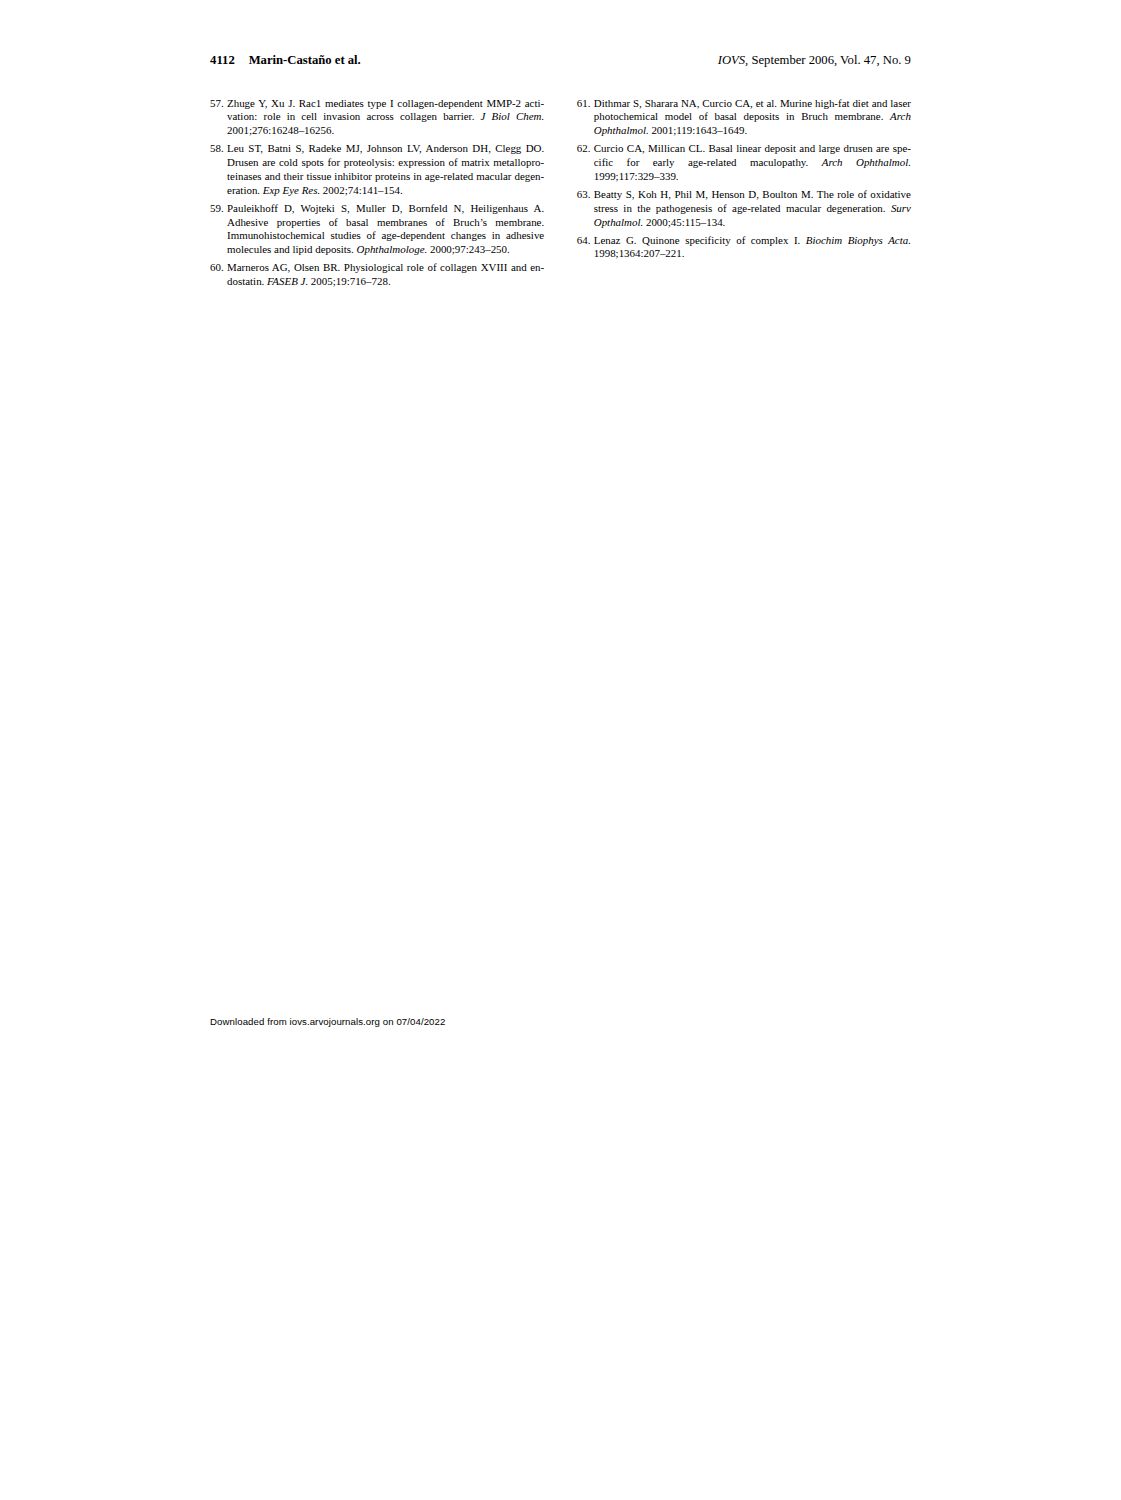4112 Marin-Castaño et al.
IOVS, September 2006, Vol. 47, No. 9
57. Zhuge Y, Xu J. Rac1 mediates type I collagen-dependent MMP-2 activation: role in cell invasion across collagen barrier. J Biol Chem. 2001;276:16248–16256.
58. Leu ST, Batni S, Radeke MJ, Johnson LV, Anderson DH, Clegg DO. Drusen are cold spots for proteolysis: expression of matrix metalloproteinases and their tissue inhibitor proteins in age-related macular degeneration. Exp Eye Res. 2002;74:141–154.
59. Pauleikhoff D, Wojteki S, Muller D, Bornfeld N, Heiligenhaus A. Adhesive properties of basal membranes of Bruch’s membrane. Immunohistochemical studies of age-dependent changes in adhesive molecules and lipid deposits. Ophthalmologe. 2000;97:243–250.
60. Marneros AG, Olsen BR. Physiological role of collagen XVIII and endostatin. FASEB J. 2005;19:716–728.
61. Dithmar S, Sharara NA, Curcio CA, et al. Murine high-fat diet and laser photochemical model of basal deposits in Bruch membrane. Arch Ophthalmol. 2001;119:1643–1649.
62. Curcio CA, Millican CL. Basal linear deposit and large drusen are specific for early age-related maculopathy. Arch Ophthalmol. 1999;117:329–339.
63. Beatty S, Koh H, Phil M, Henson D, Boulton M. The role of oxidative stress in the pathogenesis of age-related macular degeneration. Surv Opthalmol. 2000;45:115–134.
64. Lenaz G. Quinone specificity of complex I. Biochim Biophys Acta. 1998;1364:207–221.
Downloaded from iovs.arvojournals.org on 07/04/2022